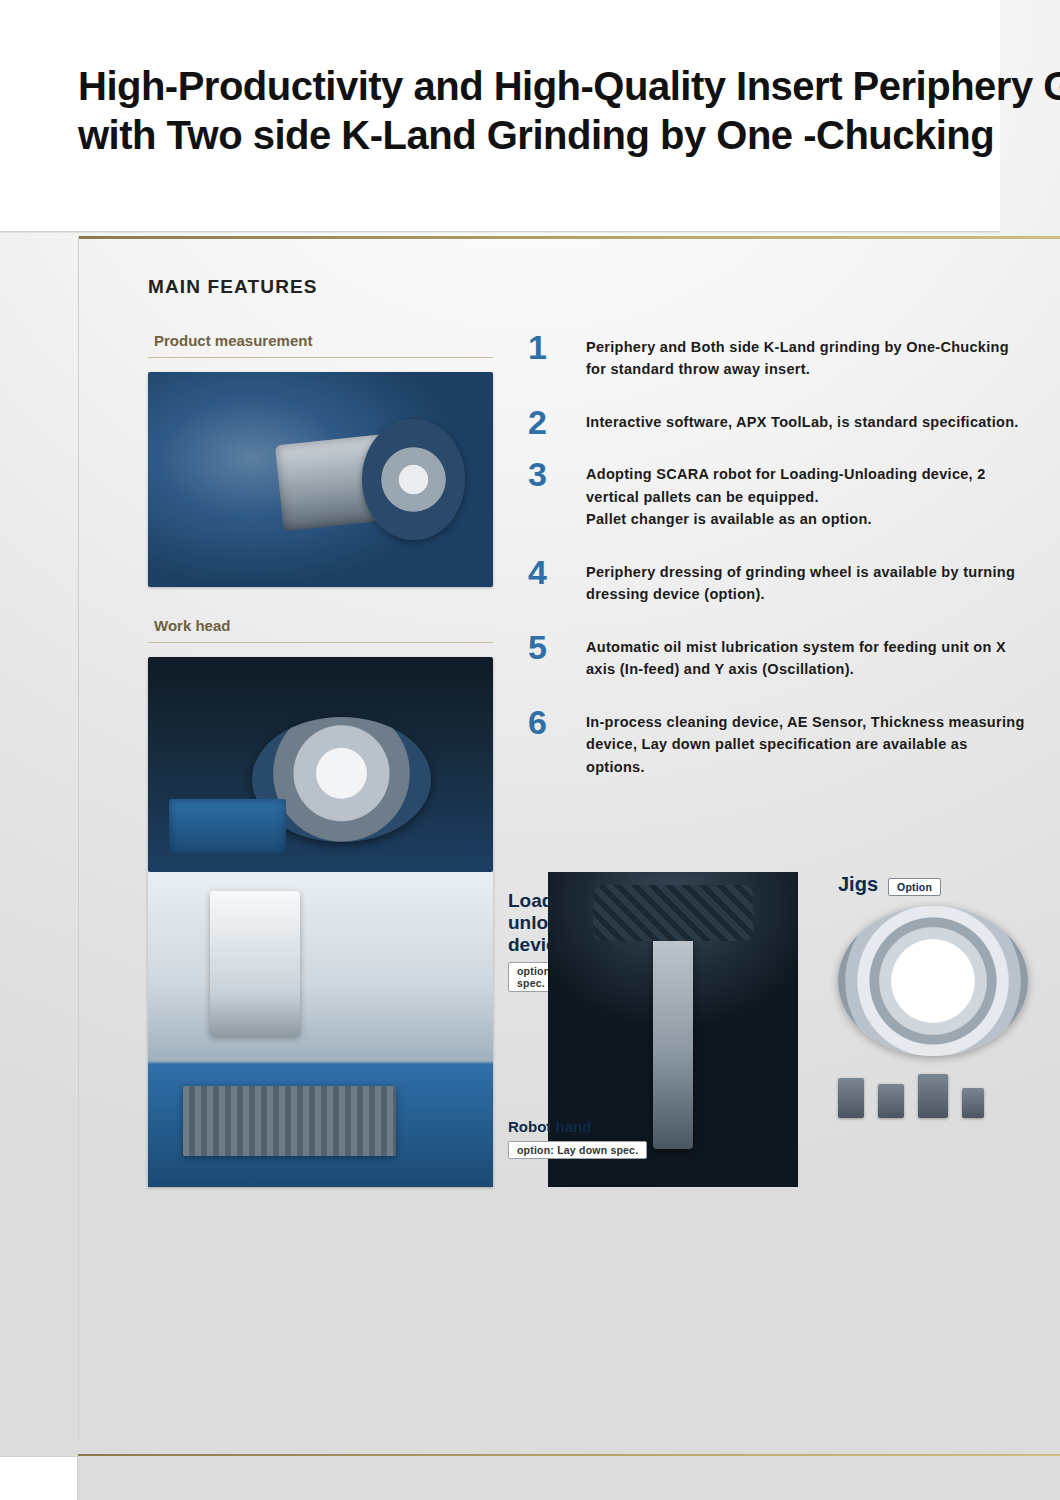High-Productivity and High-Quality Insert Periphery Grinding with Two side K-Land Grinding by One -Chucking
MAIN FEATURES
Product measurement
Work head
1
Periphery and Both side K-Land grinding by One-Chucking for standard throw away insert.
2
Interactive software, APX ToolLab, is standard specification.
3
Adopting SCARA robot for Loading-Unloading device, 2 vertical pallets can be equipped.
Pallet changer is available as an option.
4
Periphery dressing of grinding wheel is available by turning dressing device (option).
5
Automatic oil mist lubrication system for feeding unit on X axis (In-feed) and Y axis (Oscillation).
6
In-process cleaning device, AE Sensor, Thickness measuring device, Lay down pallet specification are available as options.
Loading
unloading
device
option: Lay down spec.
Robot hand
option: Lay down spec.
Jigs Option